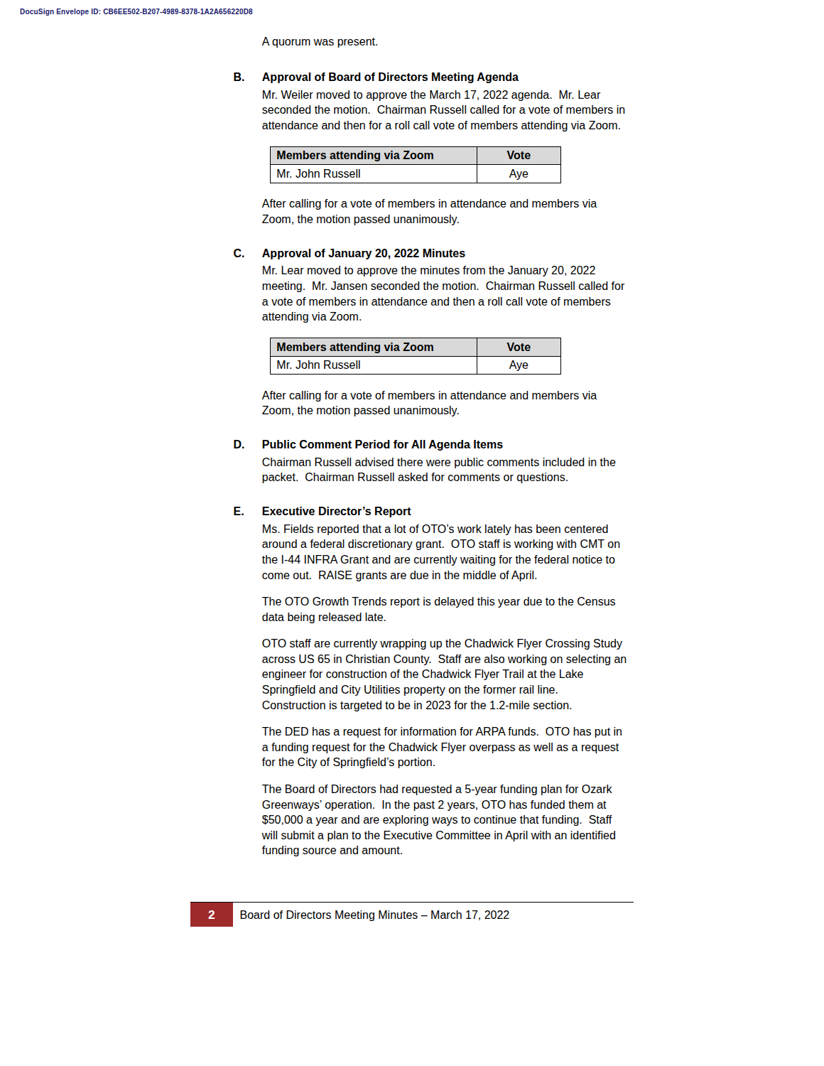DocuSign Envelope ID: CB6EE502-B207-4989-8378-1A2A656220D8
A quorum was present.
B. Approval of Board of Directors Meeting Agenda
Mr. Weiler moved to approve the March 17, 2022 agenda. Mr. Lear seconded the motion. Chairman Russell called for a vote of members in attendance and then for a roll call vote of members attending via Zoom.
| Members attending via Zoom | Vote |
| --- | --- |
| Mr. John Russell | Aye |
After calling for a vote of members in attendance and members via Zoom, the motion passed unanimously.
C. Approval of January 20, 2022 Minutes
Mr. Lear moved to approve the minutes from the January 20, 2022 meeting. Mr. Jansen seconded the motion. Chairman Russell called for a vote of members in attendance and then a roll call vote of members attending via Zoom.
| Members attending via Zoom | Vote |
| --- | --- |
| Mr. John Russell | Aye |
After calling for a vote of members in attendance and members via Zoom, the motion passed unanimously.
D. Public Comment Period for All Agenda Items
Chairman Russell advised there were public comments included in the packet. Chairman Russell asked for comments or questions.
E. Executive Director’s Report
Ms. Fields reported that a lot of OTO’s work lately has been centered around a federal discretionary grant. OTO staff is working with CMT on the I-44 INFRA Grant and are currently waiting for the federal notice to come out. RAISE grants are due in the middle of April.
The OTO Growth Trends report is delayed this year due to the Census data being released late.
OTO staff are currently wrapping up the Chadwick Flyer Crossing Study across US 65 in Christian County. Staff are also working on selecting an engineer for construction of the Chadwick Flyer Trail at the Lake Springfield and City Utilities property on the former rail line. Construction is targeted to be in 2023 for the 1.2-mile section.
The DED has a request for information for ARPA funds. OTO has put in a funding request for the Chadwick Flyer overpass as well as a request for the City of Springfield’s portion.
The Board of Directors had requested a 5-year funding plan for Ozark Greenways’ operation. In the past 2 years, OTO has funded them at $50,000 a year and are exploring ways to continue that funding. Staff will submit a plan to the Executive Committee in April with an identified funding source and amount.
2
Board of Directors Meeting Minutes – March 17, 2022